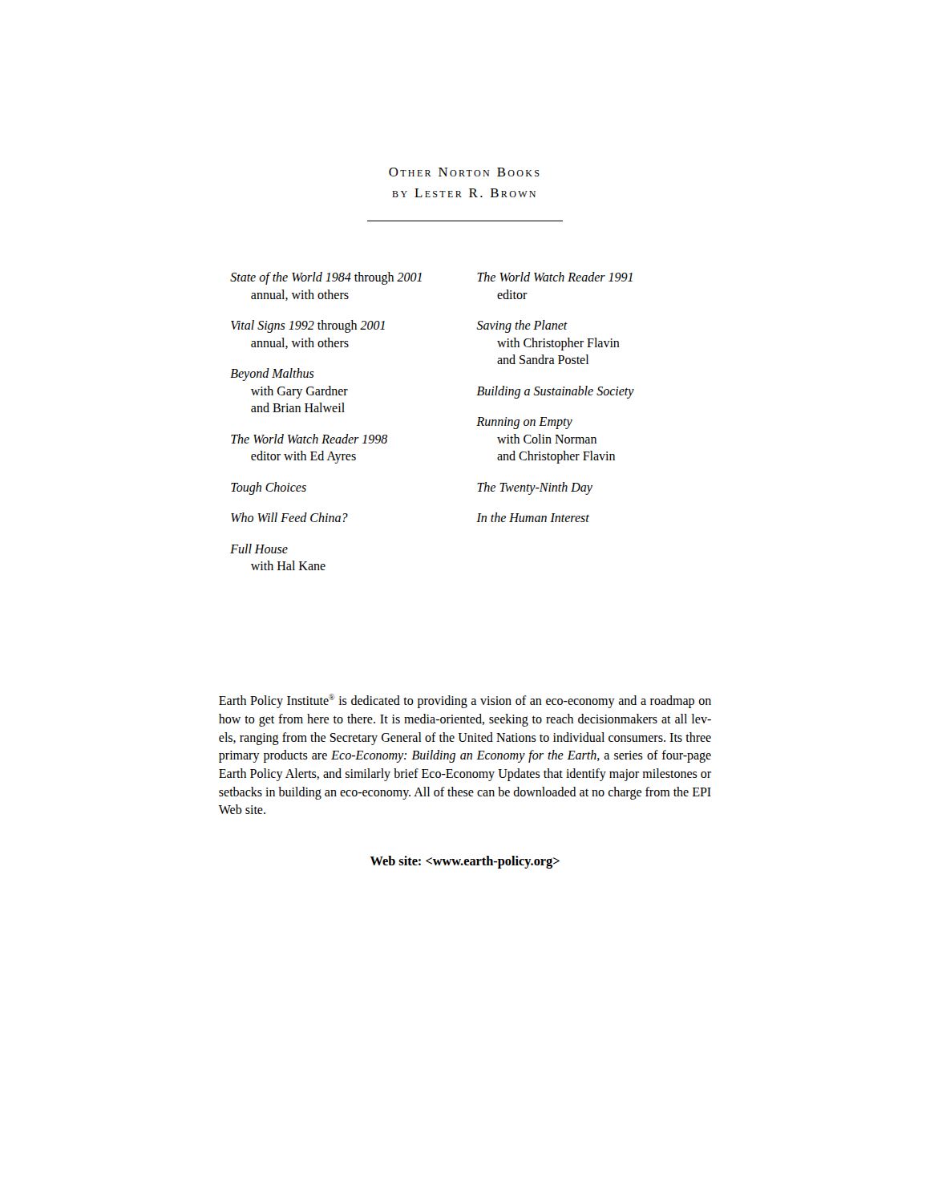Other Norton Books
by Lester R. Brown
State of the World 1984 through 2001 annual, with others
Vital Signs 1992 through 2001 annual, with others
Beyond Malthus with Gary Gardner
and Brian Halweil
The World Watch Reader 1998 editor with Ed Ayres
Tough Choices
Who Will Feed China?
Full House with Hal Kane
The World Watch Reader 1991 editor
Saving the Planet with Christopher Flavin
and Sandra Postel
Building a Sustainable Society
Running on Empty with Colin Norman
and Christopher Flavin
The Twenty-Ninth Day
In the Human Interest
Earth Policy Institute® is dedicated to providing a vision of an eco-economy and a roadmap on how to get from here to there. It is media-oriented, seeking to reach decisionmakers at all levels, ranging from the Secretary General of the United Nations to individual consumers. Its three primary products are Eco-Economy: Building an Economy for the Earth, a series of four-page Earth Policy Alerts, and similarly brief Eco-Economy Updates that identify major milestones or setbacks in building an eco-economy. All of these can be downloaded at no charge from the EPI Web site.
Web site: <www.earth-policy.org>